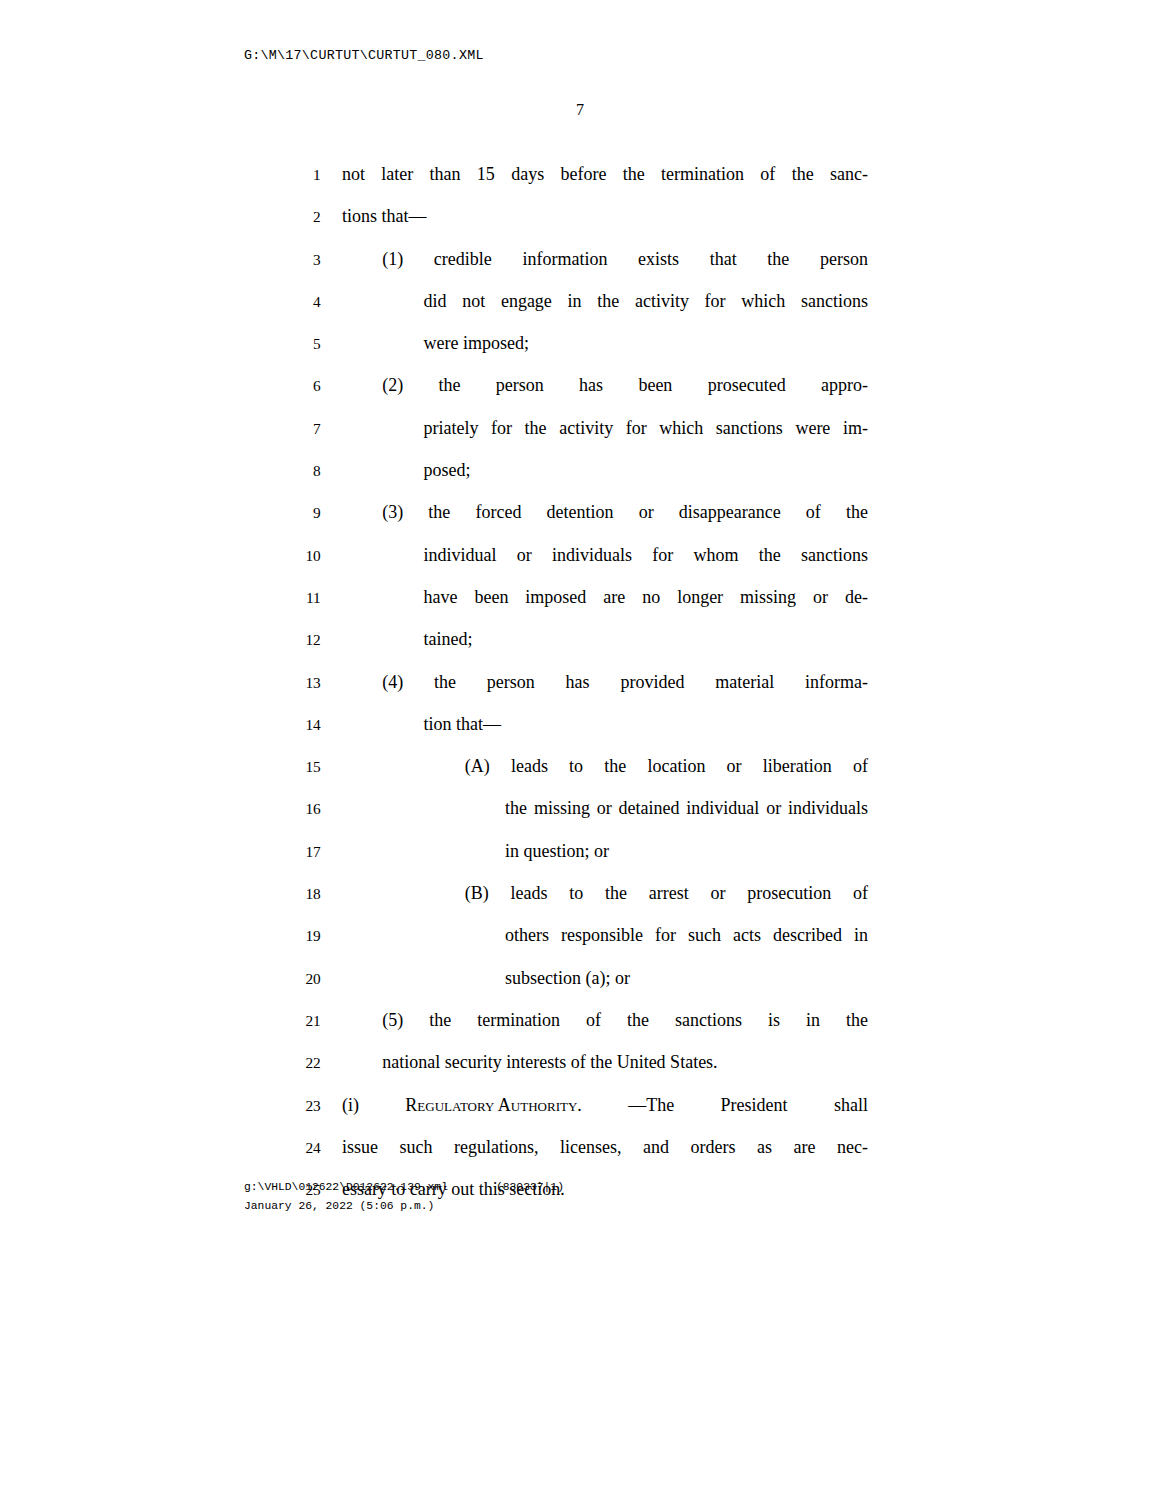G:\M\17\CURTUT\CURTUT_080.XML
7
1 not later than 15 days before the termination of the sanc-
2 tions that—
3 (1) credible information exists that the person
4 did not engage in the activity for which sanctions
5 were imposed;
6 (2) the person has been prosecuted appro-
7 priately for the activity for which sanctions were im-
8 posed;
9 (3) the forced detention or disappearance of the
10 individual or individuals for whom the sanctions
11 have been imposed are no longer missing or de-
12 tained;
13 (4) the person has provided material informa-
14 tion that—
15 (A) leads to the location or liberation of
16 the missing or detained individual or individuals
17 in question; or
18 (B) leads to the arrest or prosecution of
19 others responsible for such acts described in
20 subsection (a); or
21 (5) the termination of the sanctions is in the
22 national security interests of the United States.
23 (i) Regulatory Authority.—The President shall
24 issue such regulations, licenses, and orders as are nec-
25 essary to carry out this section.
g:\VHLD\012622\D012622.139.xml (830337|1)
January 26, 2022 (5:06 p.m.)